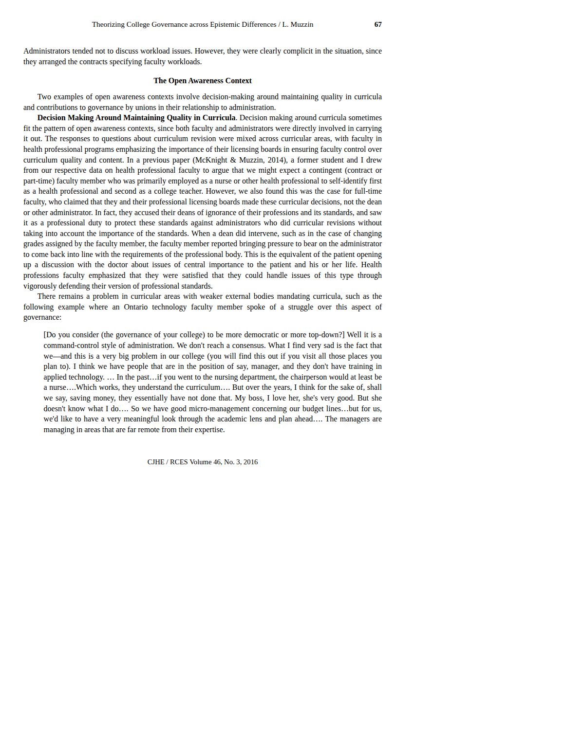Theorizing College Governance across Epistemic Differences / L. Muzzin 67
Administrators tended not to discuss workload issues. However, they were clearly complicit in the situation, since they arranged the contracts specifying faculty workloads.
The Open Awareness Context
Two examples of open awareness contexts involve decision-making around maintaining quality in curricula and contributions to governance by unions in their relationship to administration.
Decision Making Around Maintaining Quality in Curricula. Decision making around curricula sometimes fit the pattern of open awareness contexts, since both faculty and administrators were directly involved in carrying it out. The responses to questions about curriculum revision were mixed across curricular areas, with faculty in health professional programs emphasizing the importance of their licensing boards in ensuring faculty control over curriculum quality and content. In a previous paper (McKnight & Muzzin, 2014), a former student and I drew from our respective data on health professional faculty to argue that we might expect a contingent (contract or part-time) faculty member who was primarily employed as a nurse or other health professional to self-identify first as a health professional and second as a college teacher. However, we also found this was the case for full-time faculty, who claimed that they and their professional licensing boards made these curricular decisions, not the dean or other administrator. In fact, they accused their deans of ignorance of their professions and its standards, and saw it as a professional duty to protect these standards against administrators who did curricular revisions without taking into account the importance of the standards. When a dean did intervene, such as in the case of changing grades assigned by the faculty member, the faculty member reported bringing pressure to bear on the administrator to come back into line with the requirements of the professional body. This is the equivalent of the patient opening up a discussion with the doctor about issues of central importance to the patient and his or her life. Health professions faculty emphasized that they were satisfied that they could handle issues of this type through vigorously defending their version of professional standards.
There remains a problem in curricular areas with weaker external bodies mandating curricula, such as the following example where an Ontario technology faculty member spoke of a struggle over this aspect of governance:
[Do you consider (the governance of your college) to be more democratic or more top-down?] Well it is a command-control style of administration. We don't reach a consensus. What I find very sad is the fact that we—and this is a very big problem in our college (you will find this out if you visit all those places you plan to). I think we have people that are in the position of say, manager, and they don't have training in applied technology. … In the past…if you went to the nursing department, the chairperson would at least be a nurse….Which works, they understand the curriculum…. But over the years, I think for the sake of, shall we say, saving money, they essentially have not done that. My boss, I love her, she's very good. But she doesn't know what I do…. So we have good micro-management concerning our budget lines…but for us, we'd like to have a very meaningful look through the academic lens and plan ahead…. The managers are managing in areas that are far remote from their expertise.
CJHE / RCES Volume 46, No. 3, 2016